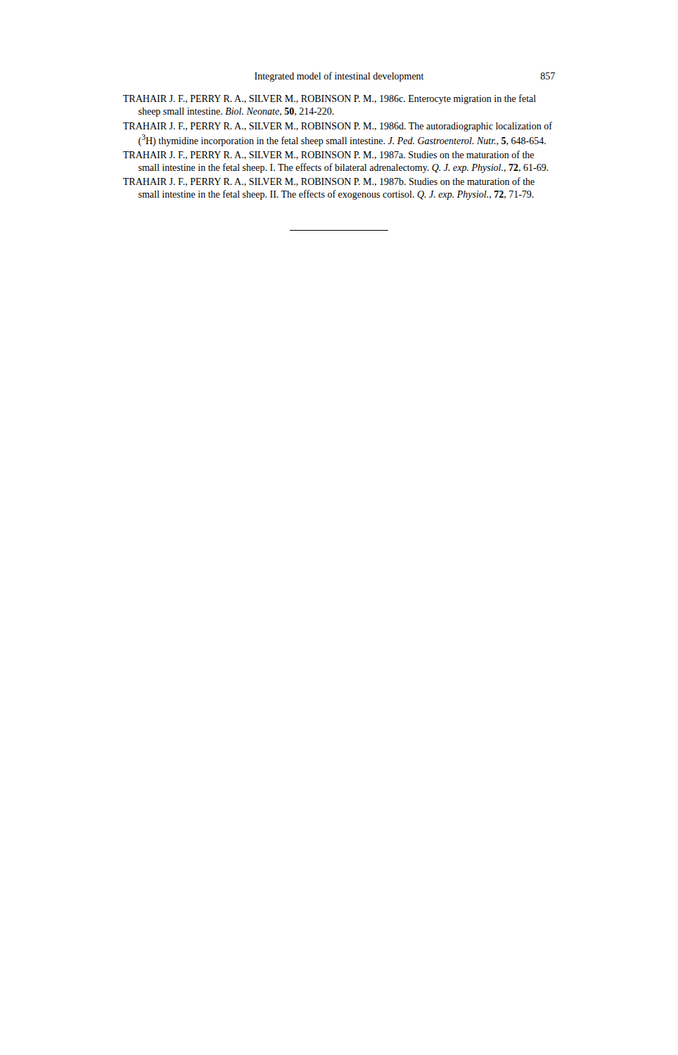Integrated model of intestinal development 857
TRAHAIR J. F., PERRY R. A., SILVER M., ROBINSON P. M., 1986c. Enterocyte migration in the fetal sheep small intestine. Biol. Neonate, 50, 214-220.
TRAHAIR J. F., PERRY R. A., SILVER M., ROBINSON P. M., 1986d. The autoradiographic localization of (3H) thymidine incorporation in the fetal sheep small intestine. J. Ped. Gastroenterol. Nutr., 5, 648-654.
TRAHAIR J. F., PERRY R. A., SILVER M., ROBINSON P. M., 1987a. Studies on the maturation of the small intestine in the fetal sheep. I. The effects of bilateral adrenalectomy. Q. J. exp. Physiol., 72, 61-69.
TRAHAIR J. F., PERRY R. A., SILVER M., ROBINSON P. M., 1987b. Studies on the maturation of the small intestine in the fetal sheep. II. The effects of exogenous cortisol. Q. J. exp. Physiol., 72, 71-79.